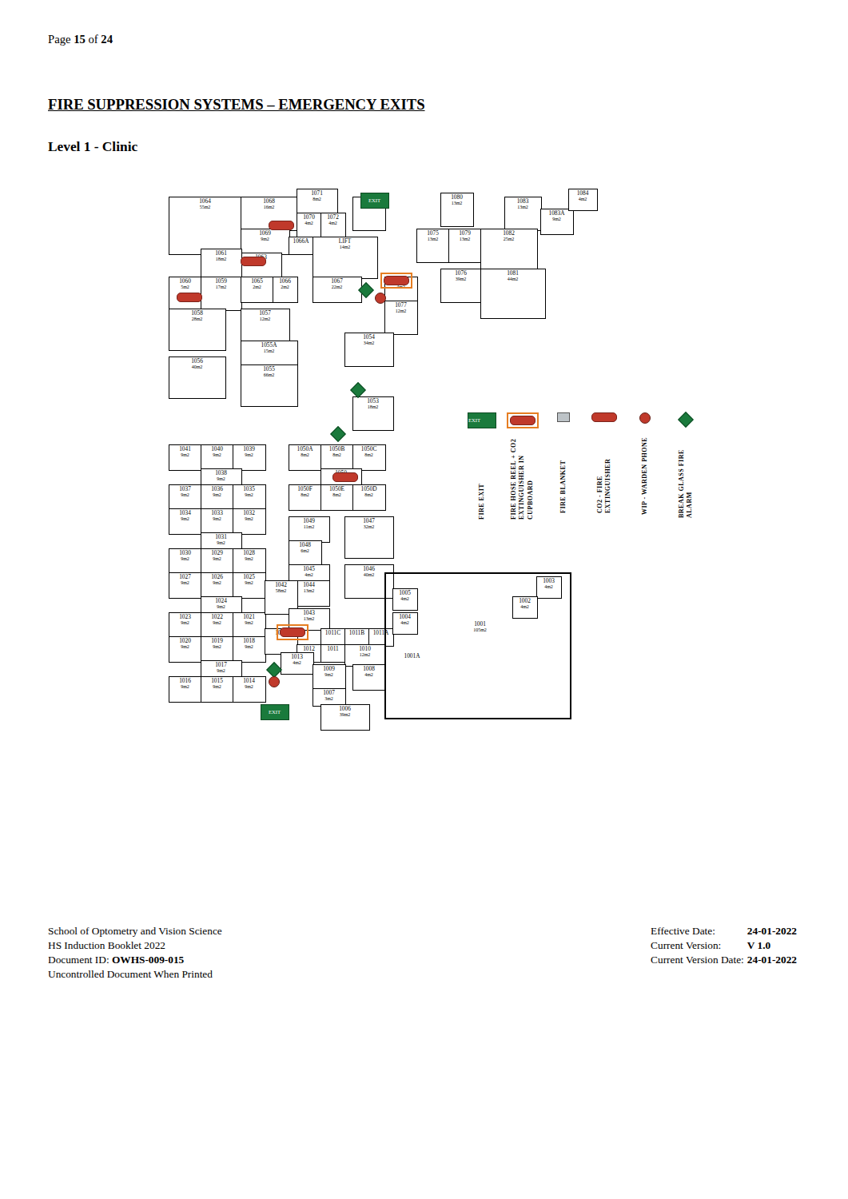Page 15 of 24
FIRE SUPPRESSION SYSTEMS – EMERGENCY EXITS
Level 1 - Clinic
106455m2
106816m2
10718m2
10704m2
10724m2
107311m2
108013m2
108313m2
1083A 9m2
10844m2
10699m2
1066A
LIFT 14m2
10635m2
106118m2
10605m2
105917m2
10652m2
10662m2
106722m2
10784m2
107513m2
107913m2
108225m2
107639m2
108144m2
107712m2
105828m2
105712m2
1055A 15m2
105434m2
105640m2
105566m2
105318m2
EXIT
10419m2
10409m2
10399m2
10389m2
10379m2
10369m2
10359m2
10349m2
10339m2
10329m2
10319m2
10309m2
10299m2
10289m2
10279m2
10269m2
10259m2
10249m2
10239m2
10229m2
10219m2
10209m2
10199m2
10189m2
10179m2
10169m2
10159m2
10149m2
1050A 8m2
1050B 8m2
1050C 8m2
10508m2
1050F 8m2
1050E 8m2
1050D 8m2
104911m2
104732m2
10486m2
10454m2
104413m2
104258m2
104640m2
104313m2
1027
1011C
1011B
1011A
1012
1011
101012m2
10134m2
10099m2
10084m2
10073m2
100639m2
EXIT
1001105m2
10034m2
10024m2
10054m2
10044m2
1001A
EXIT
FIRE EXIT
FIRE HOSE REEL + CO2 EXTINGUISHER IN CUPBOARD
FIRE BLANKET
CO2 - FIRE EXTINGUISHER
WIP - WARDEN PHONE
BREAK GLASS FIRE ALARM
School of Optometry and Vision Science
HS Induction Booklet 2022
Document ID: OWHS-009-015
Uncontrolled Document When Printed
| Effective Date: | 24-01-2022 |
| Current Version: | V 1.0 |
| Current Version Date: | 24-01-2022 |